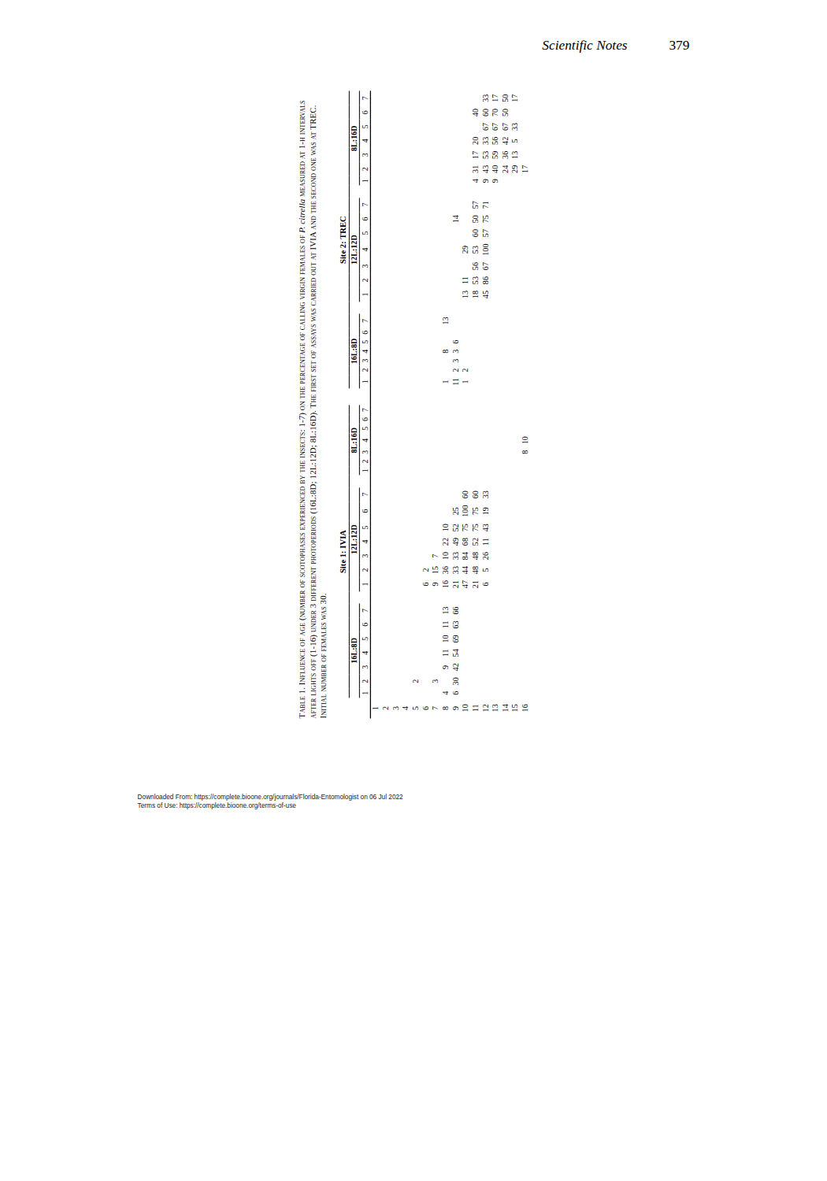Scientific Notes 379
Table 1. Influence of age (number of scotophases experienced by the insects: 1-7) on the percentage of calling virgin females of P. citrella measured at 1-h intervals after lights off (1-16) under 3 different photoperiods (16L:8D; 12L:12D; 8L:16D). The first set of assays was carried out at IVIA and the second one was at TREC. Initial number of females was 30.
| | Site 1: IVIA | | Site 2: TREC |
| --- | --- | --- | --- |
| | 16L:8D | | 12L:12D | | 8L:16D | | 16L:8D | | 12L:12D | | 8L:16D |
| | 1 | 2 | 3 | 4 | 5 | 6 | 7 | | 1 | 2 | 3 | 4 | 5 | 6 | 7 | | 1 | 2 | 3 | 4 | 5 | 6 | 7 | | 1 | 2 | 3 | 4 | 5 | 6 | 7 | | 1 | 2 | 3 | 4 | 5 | 6 | 7 | | 1 | 2 | 3 | 4 | 5 | 6 | 7 |
| 1 | | | | | | | | | | | | | | | | | | | | | | | | | | | | | | | | | | | | | | | | | | | | | | | |
| 2 | | | | | | | | | | | | | | | | | | | | | | | | | | | | | | | | | | | | | | | | | | | | | | | |
| 3 | | | | | | | | | | | | | | | | | | | | | | | | | | | | | | | | | | | | | | | | | | | | | | | |
| 4 | | | | | | | | | | | | | | | | | | | | | | | | | | | | | | | | | | | | | | | | | | | | | | | |
| 5 | | 2 | | | | | | | | | | | | | | | | | | | | | | | | | | | | | | | | | | | | | | | | | | | | | |
| 6 | | | | | | | | | 6 | 2 | | | | | | | | | | | | | | | | | | | | | | | | | | | | | | | | | | | | | |
| 7 | | 3 | | | | | | | 9 | 15 | 7 | | | | | | | | | | | | | | | | | | | | | | | | | | | | | | | | | | | | |
| 8 | 4 | | 9 | 11 | 10 | 11 | 13 | | 16 | 36 | 10 | 22 | 10 | | | | | | | | | | | | 1 | | | 8 | | | 13 | | | | | | | | | | | | | | | | |
| 9 | 6 | 30 | 42 | 54 | 69 | 63 | 66 | | 21 | 33 | 33 | 49 | 52 | 25 | | | | | | | | | | | 11 | 2 | 3 | 3 | 6 | | | | | | | | | 14 | | | | | | | | | |
| 10 | | | | | | | | | 47 | 44 | 84 | 68 | 75 | 100 | 60 | | | | | | | | | | 1 | 2 | | | | | | | 13 | 11 | | 29 | | | | | | | | | | | |
| 11 | | | | | | | | | 21 | 48 | 48 | 52 | 75 | 75 | 60 | | | | | | | | | | | | | | | | | | 18 | 53 | 56 | 53 | 60 | 50 | 57 | | 4 | 31 | 17 | 20 | | 40 | |
| 12 | | | | | | | | | 6 | 5 | 26 | 11 | 43 | 19 | 33 | | | | | | | | | | | | | | | | | | 45 | 86 | 67 | 100 | 57 | 75 | 71 | | 9 | 43 | 53 | 33 | 67 | 60 | 33 |
| 13 | | | | | | | | | | | | | | | | | | | | | | | | | | | | | | | | | | | | | | | | | 9 | 40 | 59 | 56 | 67 | 70 | 17 |
| 14 | | | | | | | | | | | | | | | | | | | | | | | | | | | | | | | | | | | | | | | | | | 24 | 36 | 42 | 67 | 50 | 50 |
| 15 | | | | | | | | | | | | | | | | | | | | | | | | | | | | | | | | | | | | | | | | | | 29 | 13 | 5 | 33 | | 17 |
| 16 | | | | | | | | | | | | | | | | | | | 8 | 10 | | | | | | | | | | | | | | | | | | | | | | 17 | | | | | |
Downloaded From: https://complete.bioone.org/journals/Florida-Entomologist on 06 Jul 2022
Terms of Use: https://complete.bioone.org/terms-of-use